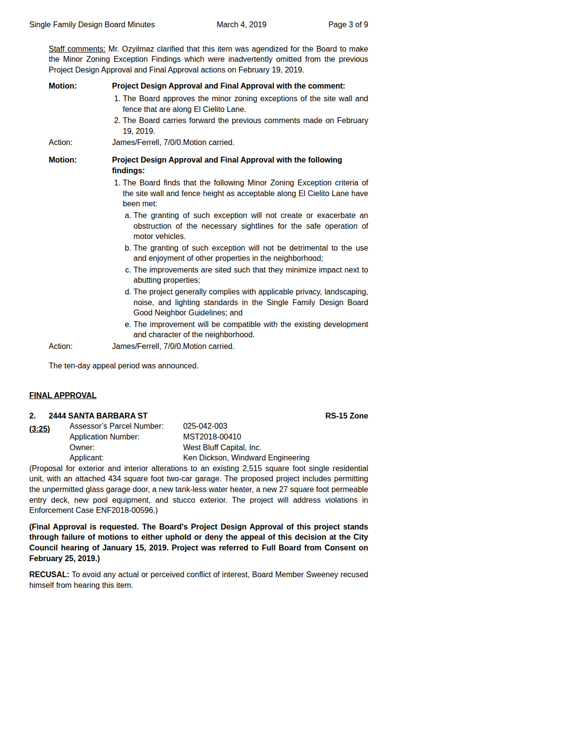Single Family Design Board Minutes
March 4, 2019
Page 3 of 9
Staff comments: Mr. Ozyilmaz clarified that this item was agendized for the Board to make the Minor Zoning Exception Findings which were inadvertently omitted from the previous Project Design Approval and Final Approval actions on February 19, 2019.
Motion:
Project Design Approval and Final Approval with the comment:
The Board approves the minor zoning exceptions of the site wall and fence that are along El Cielito Lane.
The Board carries forward the previous comments made on February 19, 2019.
Action:
James/Ferrell, 7/0/0.Motion carried.
Motion:
Project Design Approval and Final Approval with the following findings:
The Board finds that the following Minor Zoning Exception criteria of the site wall and fence height as acceptable along El Cielito Lane have been met:
The granting of such exception will not create or exacerbate an obstruction of the necessary sightlines for the safe operation of motor vehicles.
The granting of such exception will not be detrimental to the use and enjoyment of other properties in the neighborhood;
The improvements are sited such that they minimize impact next to abutting properties;
The project generally complies with applicable privacy, landscaping, noise, and lighting standards in the Single Family Design Board Good Neighbor Guidelines; and
The improvement will be compatible with the existing development and character of the neighborhood.
Action:
James/Ferrell, 7/0/0.Motion carried.
The ten-day appeal period was announced.
FINAL APPROVAL
2.
2444 SANTA BARBARA ST
RS-15 Zone
(3:25)
| Assessor’s Parcel Number: | 025-042-003 |
| Application Number: | MST2018-00410 |
| Owner: | West Bluff Capital, Inc. |
| Applicant: | Ken Dickson, Windward Engineering |
(Proposal for exterior and interior alterations to an existing 2,515 square foot single residential unit, with an attached 434 square foot two-car garage. The proposed project includes permitting the unpermitted glass garage door, a new tank-less water heater, a new 27 square foot permeable entry deck, new pool equipment, and stucco exterior. The project will address violations in Enforcement Case ENF2018-00596.)
(Final Approval is requested. The Board's Project Design Approval of this project stands through failure of motions to either uphold or deny the appeal of this decision at the City Council hearing of January 15, 2019. Project was referred to Full Board from Consent on February 25, 2019.)
RECUSAL: To avoid any actual or perceived conflict of interest, Board Member Sweeney recused himself from hearing this item.